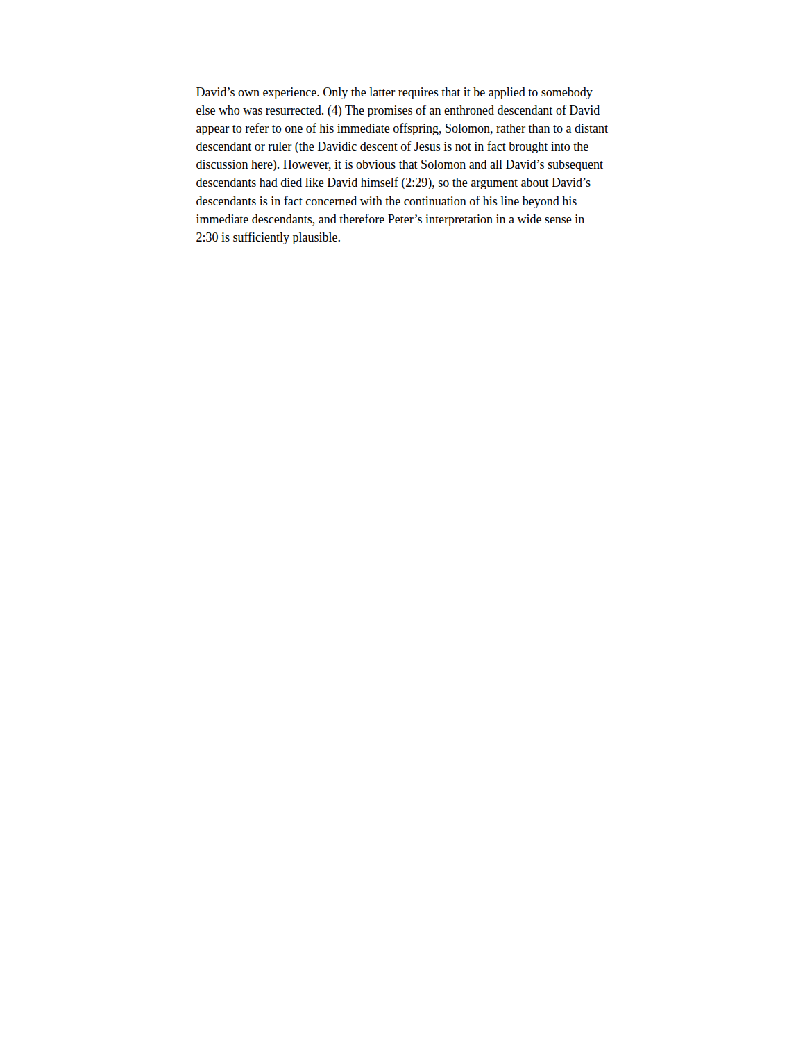David’s own experience. Only the latter requires that it be applied to somebody else who was resurrected. (4) The promises of an enthroned descendant of David appear to refer to one of his immediate offspring, Solomon, rather than to a distant descendant or ruler (the Davidic descent of Jesus is not in fact brought into the discussion here). However, it is obvious that Solomon and all David’s subsequent descendants had died like David himself (2:29), so the argument about David’s descendants is in fact concerned with the continuation of his line beyond his immediate descendants, and therefore Peter’s interpretation in a wide sense in 2:30 is sufficiently plausible.